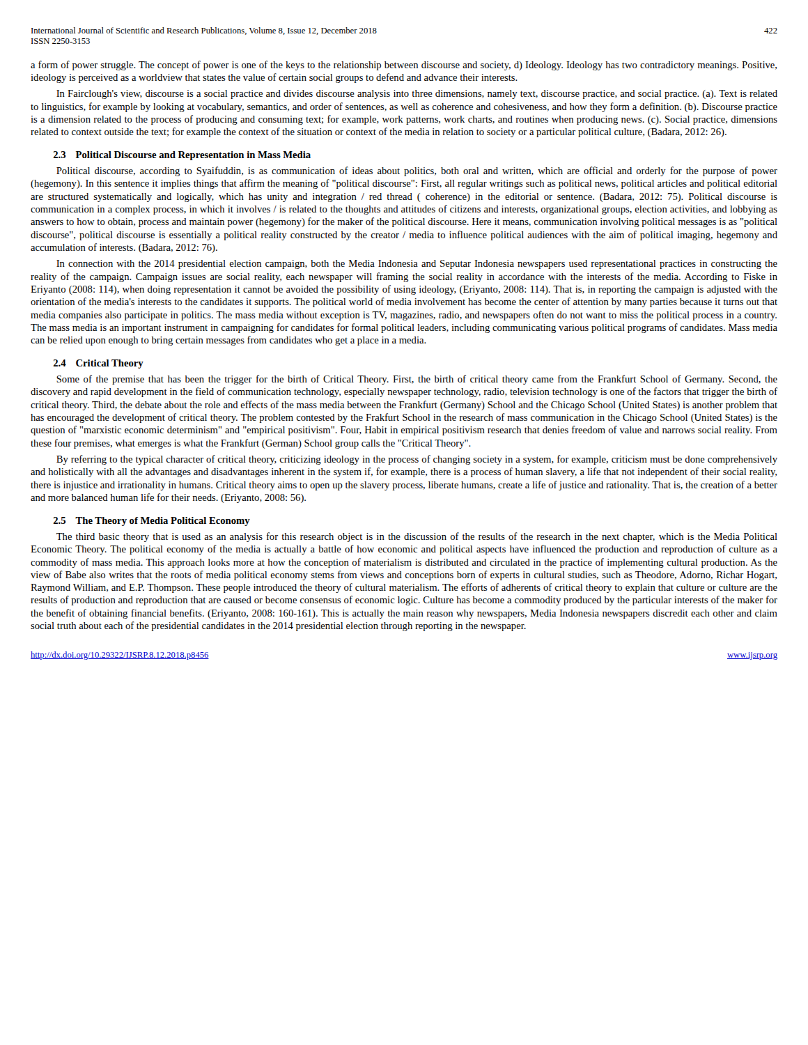International Journal of Scientific and Research Publications, Volume 8, Issue 12, December 2018
422
ISSN 2250-3153
a form of power struggle. The concept of power is one of the keys to the relationship between discourse and society, d) Ideology. Ideology has two contradictory meanings. Positive, ideology is perceived as a worldview that states the value of certain social groups to defend and advance their interests.
In Fairclough's view, discourse is a social practice and divides discourse analysis into three dimensions, namely text, discourse practice, and social practice. (a). Text is related to linguistics, for example by looking at vocabulary, semantics, and order of sentences, as well as coherence and cohesiveness, and how they form a definition. (b). Discourse practice is a dimension related to the process of producing and consuming text; for example, work patterns, work charts, and routines when producing news. (c). Social practice, dimensions related to context outside the text; for example the context of the situation or context of the media in relation to society or a particular political culture, (Badara, 2012: 26).
2.3 Political Discourse and Representation in Mass Media
Political discourse, according to Syaifuddin, is as communication of ideas about politics, both oral and written, which are official and orderly for the purpose of power (hegemony). In this sentence it implies things that affirm the meaning of "political discourse": First, all regular writings such as political news, political articles and political editorial are structured systematically and logically, which has unity and integration / red thread ( coherence) in the editorial or sentence. (Badara, 2012: 75). Political discourse is communication in a complex process, in which it involves / is related to the thoughts and attitudes of citizens and interests, organizational groups, election activities, and lobbying as answers to how to obtain, process and maintain power (hegemony) for the maker of the political discourse. Here it means, communication involving political messages is as "political discourse", political discourse is essentially a political reality constructed by the creator / media to influence political audiences with the aim of political imaging, hegemony and accumulation of interests. (Badara, 2012: 76).
In connection with the 2014 presidential election campaign, both the Media Indonesia and Seputar Indonesia newspapers used representational practices in constructing the reality of the campaign. Campaign issues are social reality, each newspaper will framing the social reality in accordance with the interests of the media. According to Fiske in Eriyanto (2008: 114), when doing representation it cannot be avoided the possibility of using ideology, (Eriyanto, 2008: 114). That is, in reporting the campaign is adjusted with the orientation of the media's interests to the candidates it supports. The political world of media involvement has become the center of attention by many parties because it turns out that media companies also participate in politics. The mass media without exception is TV, magazines, radio, and newspapers often do not want to miss the political process in a country. The mass media is an important instrument in campaigning for candidates for formal political leaders, including communicating various political programs of candidates. Mass media can be relied upon enough to bring certain messages from candidates who get a place in a media.
2.4 Critical Theory
Some of the premise that has been the trigger for the birth of Critical Theory. First, the birth of critical theory came from the Frankfurt School of Germany. Second, the discovery and rapid development in the field of communication technology, especially newspaper technology, radio, television technology is one of the factors that trigger the birth of critical theory. Third, the debate about the role and effects of the mass media between the Frankfurt (Germany) School and the Chicago School (United States) is another problem that has encouraged the development of critical theory. The problem contested by the Frakfurt School in the research of mass communication in the Chicago School (United States) is the question of "marxistic economic determinism" and "empirical positivism". Four, Habit in empirical positivism research that denies freedom of value and narrows social reality. From these four premises, what emerges is what the Frankfurt (German) School group calls the "Critical Theory".
By referring to the typical character of critical theory, criticizing ideology in the process of changing society in a system, for example, criticism must be done comprehensively and holistically with all the advantages and disadvantages inherent in the system if, for example, there is a process of human slavery, a life that not independent of their social reality, there is injustice and irrationality in humans. Critical theory aims to open up the slavery process, liberate humans, create a life of justice and rationality. That is, the creation of a better and more balanced human life for their needs. (Eriyanto, 2008: 56).
2.5 The Theory of Media Political Economy
The third basic theory that is used as an analysis for this research object is in the discussion of the results of the research in the next chapter, which is the Media Political Economic Theory. The political economy of the media is actually a battle of how economic and political aspects have influenced the production and reproduction of culture as a commodity of mass media. This approach looks more at how the conception of materialism is distributed and circulated in the practice of implementing cultural production. As the view of Babe also writes that the roots of media political economy stems from views and conceptions born of experts in cultural studies, such as Theodore, Adorno, Richar Hogart, Raymond William, and E.P. Thompson. These people introduced the theory of cultural materialism. The efforts of adherents of critical theory to explain that culture or culture are the results of production and reproduction that are caused or become consensus of economic logic. Culture has become a commodity produced by the particular interests of the maker for the benefit of obtaining financial benefits. (Eriyanto, 2008: 160-161). This is actually the main reason why newspapers, Media Indonesia newspapers discredit each other and claim social truth about each of the presidential candidates in the 2014 presidential election through reporting in the newspaper.
http://dx.doi.org/10.29322/IJSRP.8.12.2018.p8456
www.ijsrp.org